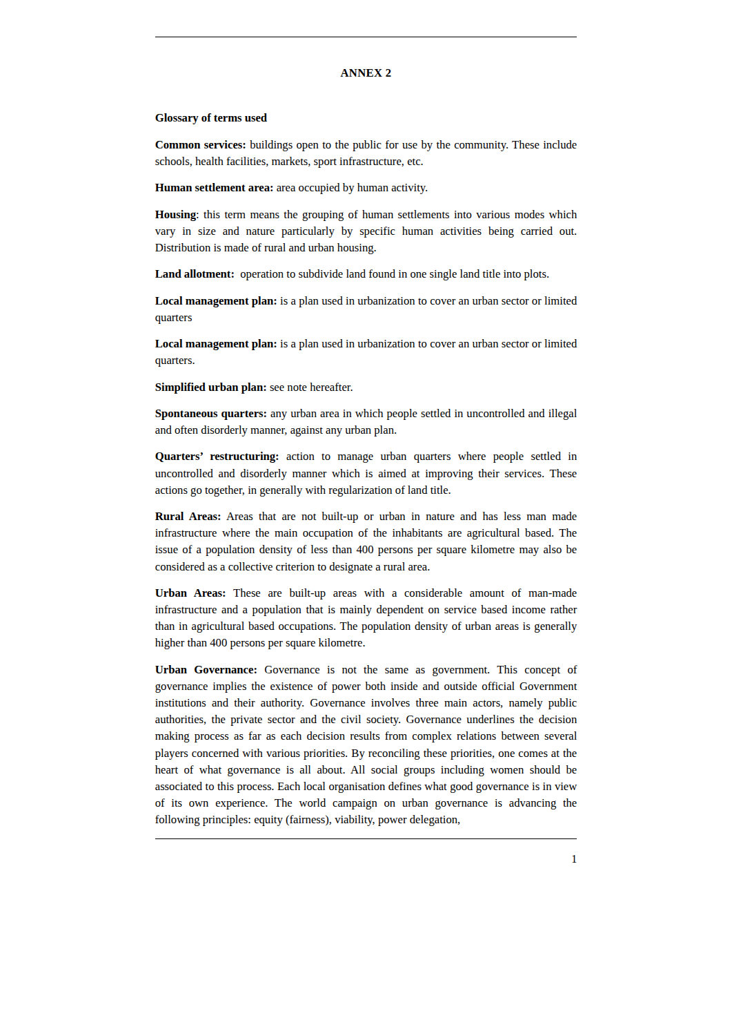ANNEX 2
Glossary of terms used
Common services: buildings open to the public for use by the community. These include schools, health facilities, markets, sport infrastructure, etc.
Human settlement area: area occupied by human activity.
Housing: this term means the grouping of human settlements into various modes which vary in size and nature particularly by specific human activities being carried out. Distribution is made of rural and urban housing.
Land allotment: operation to subdivide land found in one single land title into plots.
Local management plan: is a plan used in urbanization to cover an urban sector or limited quarters
Local management plan: is a plan used in urbanization to cover an urban sector or limited quarters.
Simplified urban plan: see note hereafter.
Spontaneous quarters: any urban area in which people settled in uncontrolled and illegal and often disorderly manner, against any urban plan.
Quarters’ restructuring: action to manage urban quarters where people settled in uncontrolled and disorderly manner which is aimed at improving their services. These actions go together, in generally with regularization of land title.
Rural Areas: Areas that are not built-up or urban in nature and has less man made infrastructure where the main occupation of the inhabitants are agricultural based. The issue of a population density of less than 400 persons per square kilometre may also be considered as a collective criterion to designate a rural area.
Urban Areas: These are built-up areas with a considerable amount of man-made infrastructure and a population that is mainly dependent on service based income rather than in agricultural based occupations. The population density of urban areas is generally higher than 400 persons per square kilometre.
Urban Governance: Governance is not the same as government. This concept of governance implies the existence of power both inside and outside official Government institutions and their authority. Governance involves three main actors, namely public authorities, the private sector and the civil society. Governance underlines the decision making process as far as each decision results from complex relations between several players concerned with various priorities. By reconciling these priorities, one comes at the heart of what governance is all about. All social groups including women should be associated to this process. Each local organisation defines what good governance is in view of its own experience. The world campaign on urban governance is advancing the following principles: equity (fairness), viability, power delegation,
1